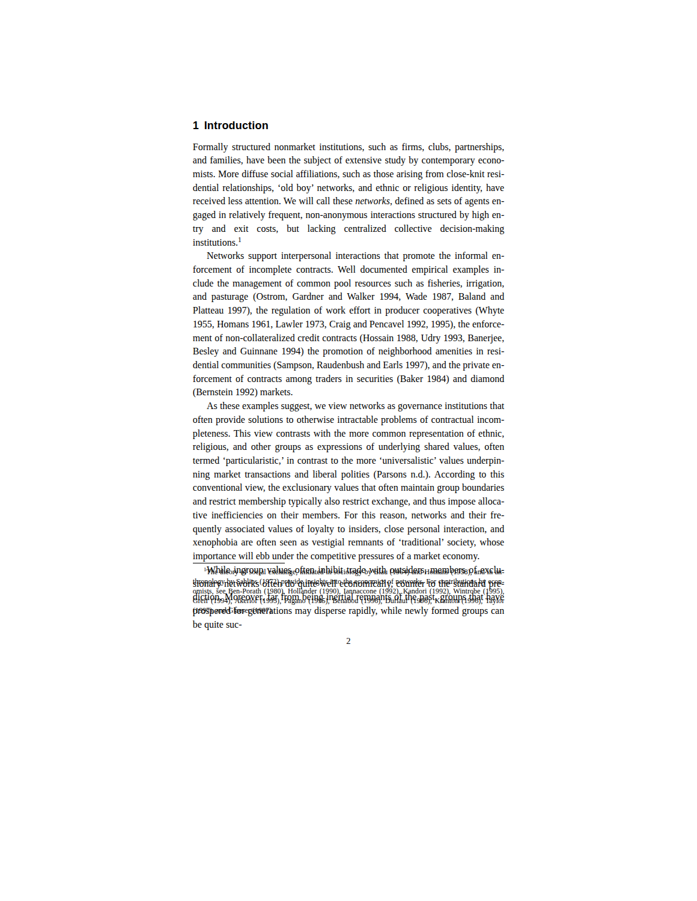1 Introduction
Formally structured nonmarket institutions, such as firms, clubs, partnerships, and families, have been the subject of extensive study by contemporary economists. More diffuse social affiliations, such as those arising from close-knit residential relationships, ‘old boy’ networks, and ethnic or religious identity, have received less attention. We will call these networks, defined as sets of agents engaged in relatively frequent, non-anonymous interactions structured by high entry and exit costs, but lacking centralized collective decision-making institutions.1
Networks support interpersonal interactions that promote the informal enforcement of incomplete contracts. Well documented empirical examples include the management of common pool resources such as fisheries, irrigation, and pasturage (Ostrom, Gardner and Walker 1994, Wade 1987, Baland and Platteau 1997), the regulation of work effort in producer cooperatives (Whyte 1955, Homans 1961, Lawler 1973, Craig and Pencavel 1992, 1995), the enforcement of non-collateralized credit contracts (Hossain 1988, Udry 1993, Banerjee, Besley and Guinnane 1994) the promotion of neighborhood amenities in residential communities (Sampson, Raudenbush and Earls 1997), and the private enforcement of contracts among traders in securities (Baker 1984) and diamond (Bernstein 1992) markets.
As these examples suggest, we view networks as governance institutions that often provide solutions to otherwise intractable problems of contractual incompleteness. This view contrasts with the more common representation of ethnic, religious, and other groups as expressions of underlying shared values, often termed ‘particularistic,’ in contrast to the more ‘universalistic’ values underpinning market transactions and liberal polities (Parsons n.d.). According to this conventional view, the exclusionary values that often maintain group boundaries and restrict membership typically also restrict exchange, and thus impose allocative inefficiencies on their members. For this reason, networks and their frequently associated values of loyalty to insiders, close personal interaction, and xenophobia are often seen as vestigial remnants of ‘traditional’ society, whose importance will ebb under the competitive pressures of a market economy.
While ingroup values often inhibit trade with outsiders, members of exclusionary networks often do quite well economically, counter to the standard prediction. Moreover, far from being inertial remnants of the past, groups that have prospered for generations may disperse rapidly, while newly formed groups can be quite suc-
1The theory of social exchange, initiated in sociology by Blau (1964) and Homans (1958), and in anthropology by Sahlins (1972) provide insights into the economics of networks. For contributions by economists, see Ben-Porath (1980), Hollander (1990), Iannaccone (1992), Kandori (1992), Wintrobe (1995), Greif (1994), Akerlof (1995), Pagano (1995), Bénabou (1996), Durlauf (1996), Kranton (1996), Taylor (1997), and Glaeser (1997).
2